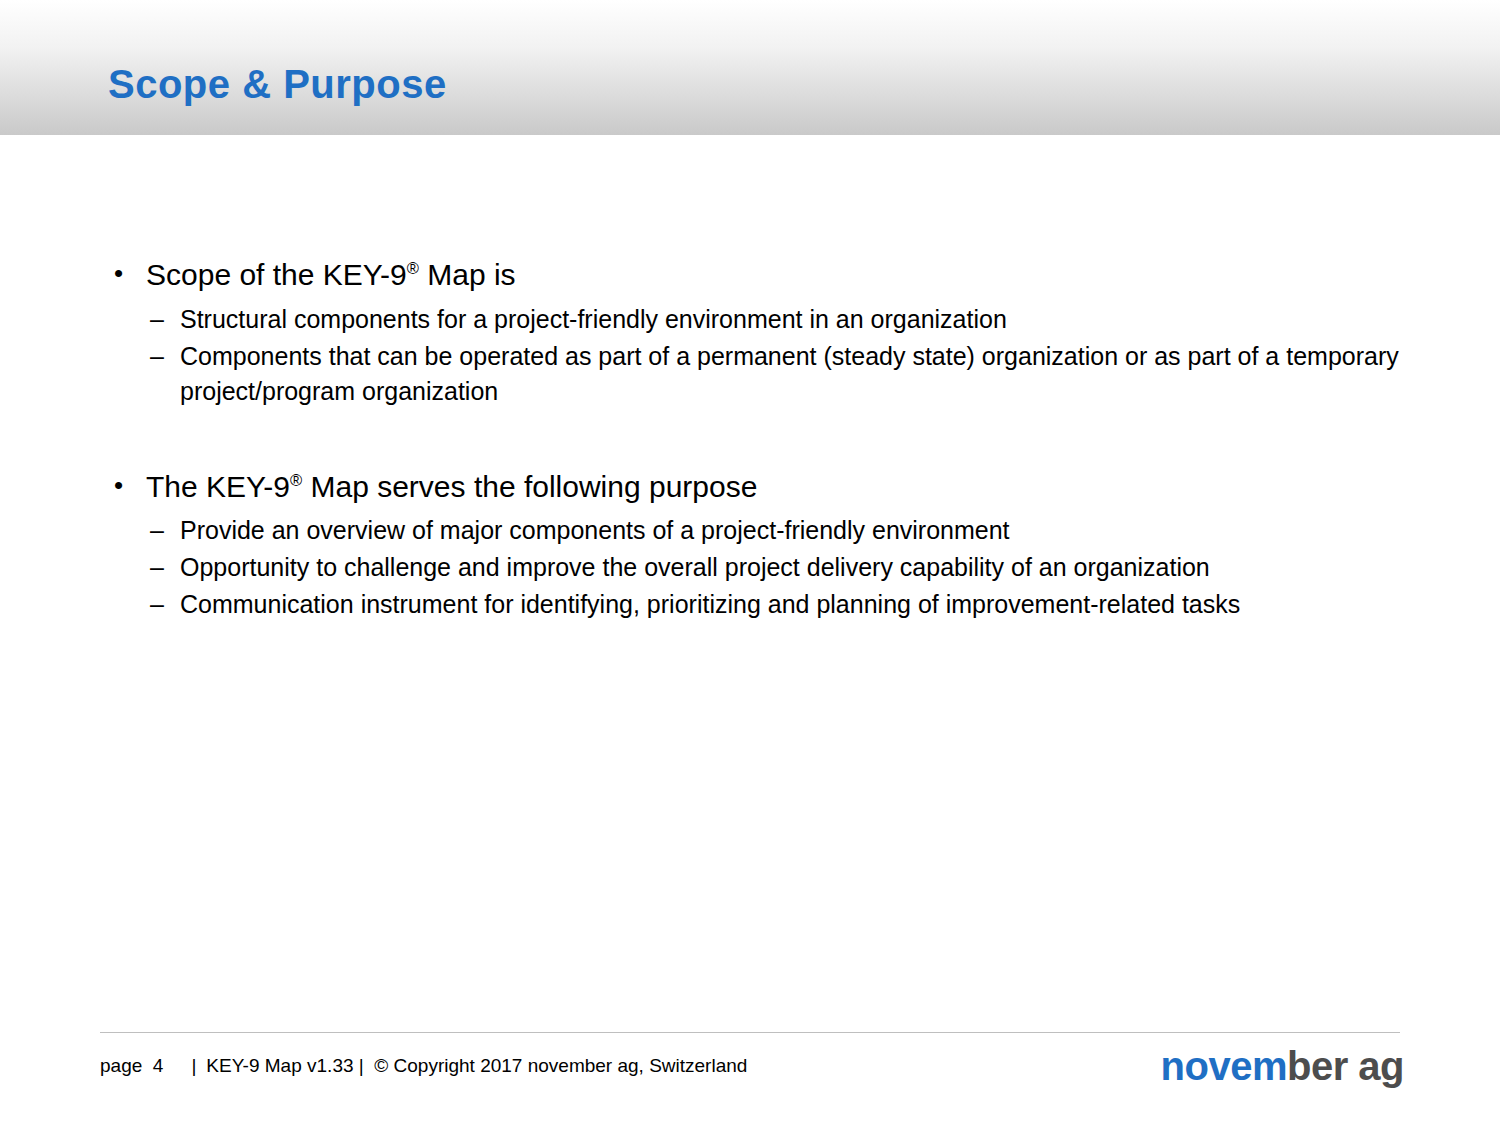Scope & Purpose
Scope of the KEY-9® Map is
Structural components for a project-friendly environment in an organization
Components that can be operated as part of a permanent (steady state) organization or as part of a temporary project/program organization
The KEY-9® Map serves the following purpose
Provide an overview of major components of a project-friendly environment
Opportunity to challenge and improve the overall project delivery capability of an organization
Communication instrument for identifying, prioritizing and planning of improvement-related tasks
page 4|KEY-9 Map v1.33 | © Copyright 2017 november ag, Switzerland
novem ber ag